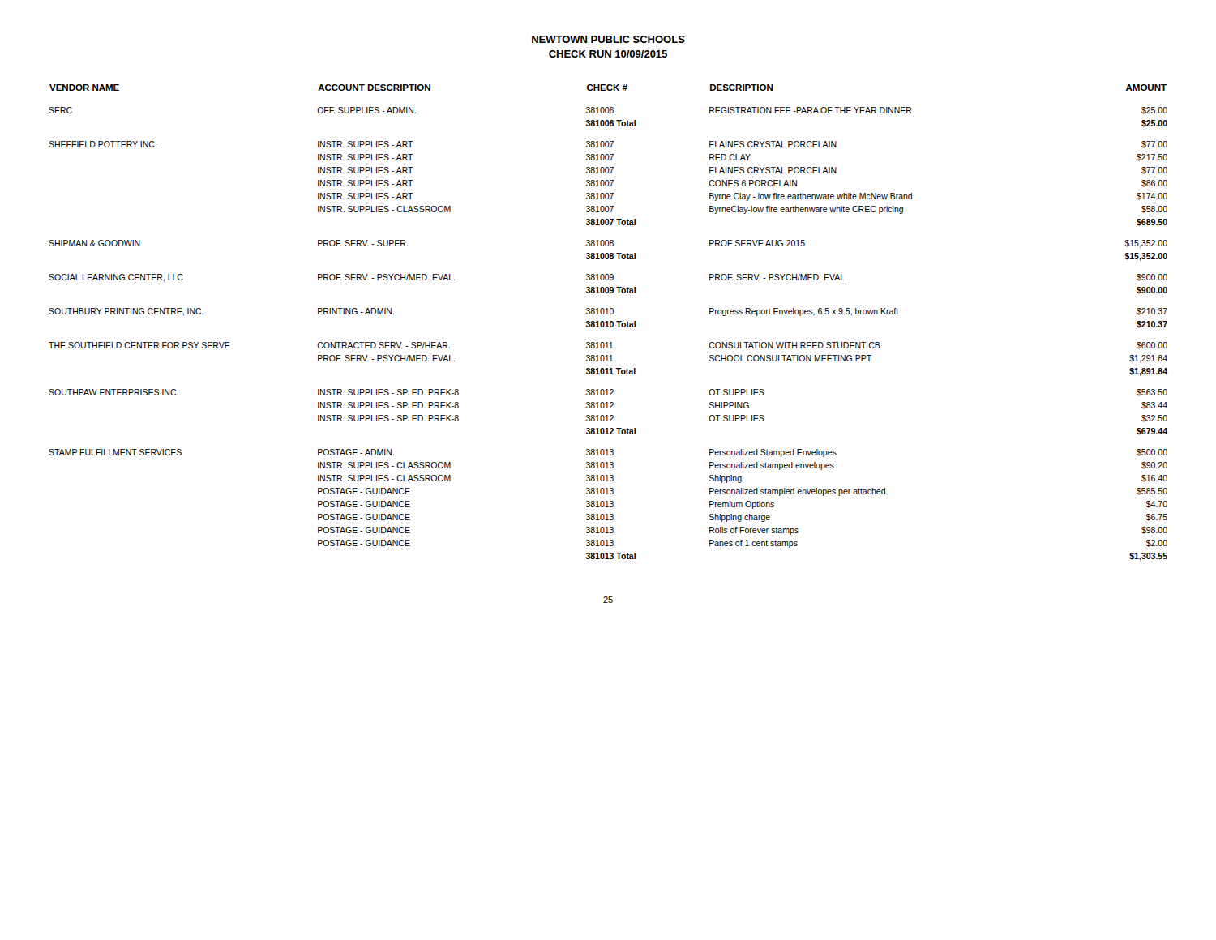NEWTOWN PUBLIC SCHOOLS
CHECK RUN 10/09/2015
| VENDOR NAME | ACCOUNT DESCRIPTION | CHECK # | DESCRIPTION | AMOUNT |
| --- | --- | --- | --- | --- |
| SERC | OFF. SUPPLIES - ADMIN. | 381006 | REGISTRATION FEE -PARA OF THE YEAR DINNER | $25.00 |
| | | 381006 Total | | $25.00 |
| SHEFFIELD POTTERY INC. | INSTR. SUPPLIES - ART | 381007 | ELAINES CRYSTAL PORCELAIN | $77.00 |
| | INSTR. SUPPLIES - ART | 381007 | RED CLAY | $217.50 |
| | INSTR. SUPPLIES - ART | 381007 | ELAINES CRYSTAL PORCELAIN | $77.00 |
| | INSTR. SUPPLIES - ART | 381007 | CONES 6 PORCELAIN | $86.00 |
| | INSTR. SUPPLIES - ART | 381007 | Byrne Clay - low fire earthenware white McNew Brand | $174.00 |
| | INSTR. SUPPLIES - CLASSROOM | 381007 | ByrneClay-low fire earthenware white CREC pricing | $58.00 |
| | | 381007 Total | | $689.50 |
| SHIPMAN & GOODWIN | PROF. SERV. - SUPER. | 381008 | PROF SERVE AUG 2015 | $15,352.00 |
| | | 381008 Total | | $15,352.00 |
| SOCIAL LEARNING CENTER, LLC | PROF. SERV. - PSYCH/MED. EVAL. | 381009 | PROF. SERV. - PSYCH/MED. EVAL. | $900.00 |
| | | 381009 Total | | $900.00 |
| SOUTHBURY PRINTING CENTRE, INC. | PRINTING - ADMIN. | 381010 | Progress Report Envelopes, 6.5 x 9.5, brown Kraft | $210.37 |
| | | 381010 Total | | $210.37 |
| THE SOUTHFIELD CENTER FOR PSY SERVE | CONTRACTED SERV. - SP/HEAR. | 381011 | CONSULTATION WITH REED STUDENT CB | $600.00 |
| | PROF. SERV. - PSYCH/MED. EVAL. | 381011 | SCHOOL CONSULTATION MEETING PPT | $1,291.84 |
| | | 381011 Total | | $1,891.84 |
| SOUTHPAW ENTERPRISES INC. | INSTR. SUPPLIES - SP. ED. PREK-8 | 381012 | OT SUPPLIES | $563.50 |
| | INSTR. SUPPLIES - SP. ED. PREK-8 | 381012 | SHIPPING | $83.44 |
| | INSTR. SUPPLIES - SP. ED. PREK-8 | 381012 | OT SUPPLIES | $32.50 |
| | | 381012 Total | | $679.44 |
| STAMP FULFILLMENT SERVICES | POSTAGE - ADMIN. | 381013 | Personalized Stamped Envelopes | $500.00 |
| | INSTR. SUPPLIES - CLASSROOM | 381013 | Personalized stamped envelopes | $90.20 |
| | INSTR. SUPPLIES - CLASSROOM | 381013 | Shipping | $16.40 |
| | POSTAGE - GUIDANCE | 381013 | Personalized stampled envelopes per attached. | $585.50 |
| | POSTAGE - GUIDANCE | 381013 | Premium Options | $4.70 |
| | POSTAGE - GUIDANCE | 381013 | Shipping charge | $6.75 |
| | POSTAGE - GUIDANCE | 381013 | Rolls of Forever stamps | $98.00 |
| | POSTAGE - GUIDANCE | 381013 | Panes of 1 cent stamps | $2.00 |
| | | 381013 Total | | $1,303.55 |
25